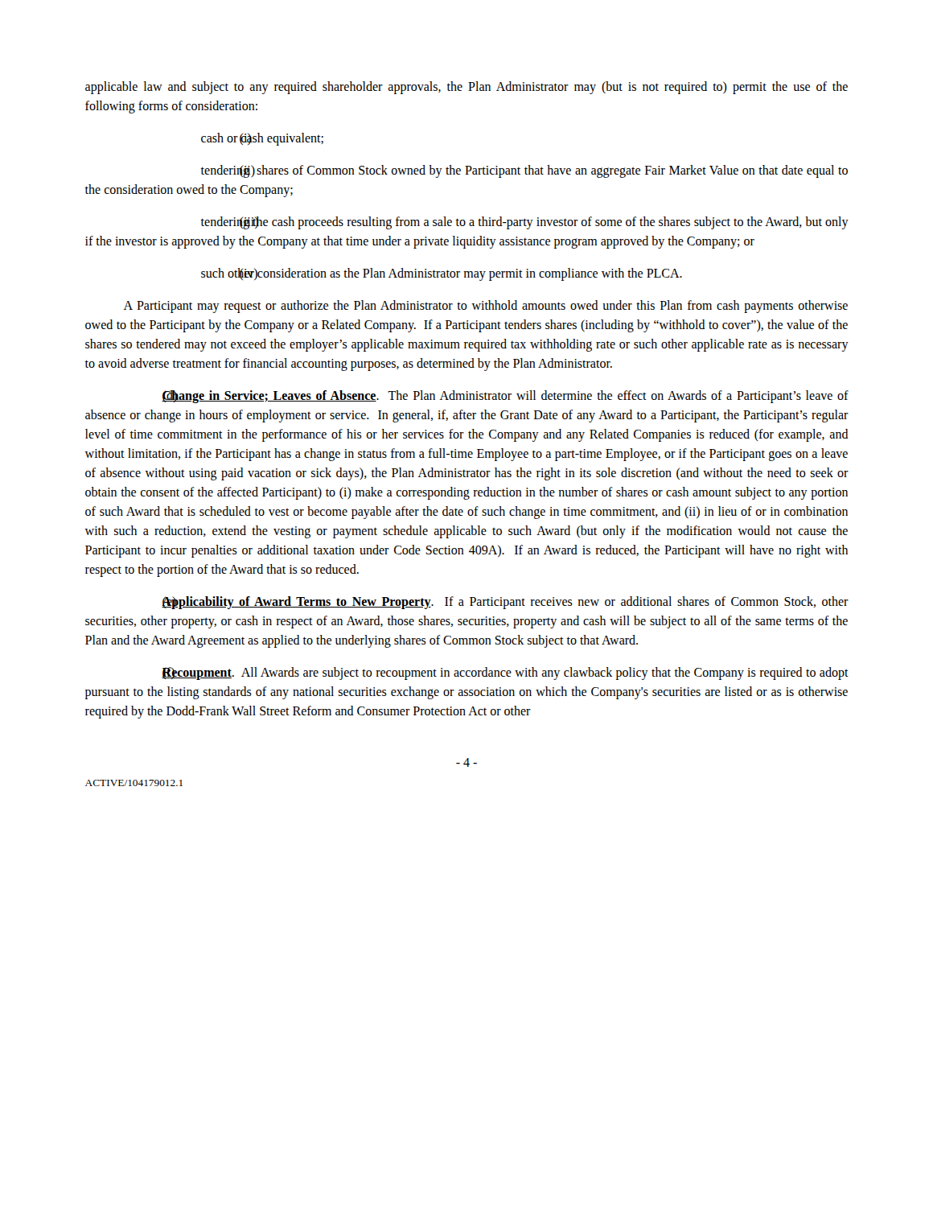applicable law and subject to any required shareholder approvals, the Plan Administrator may (but is not required to) permit the use of the following forms of consideration:
(i) cash or cash equivalent;
(ii) tendering shares of Common Stock owned by the Participant that have an aggregate Fair Market Value on that date equal to the consideration owed to the Company;
(iii) tendering the cash proceeds resulting from a sale to a third-party investor of some of the shares subject to the Award, but only if the investor is approved by the Company at that time under a private liquidity assistance program approved by the Company; or
(iv) such other consideration as the Plan Administrator may permit in compliance with the PLCA.
A Participant may request or authorize the Plan Administrator to withhold amounts owed under this Plan from cash payments otherwise owed to the Participant by the Company or a Related Company. If a Participant tenders shares (including by “withhold to cover”), the value of the shares so tendered may not exceed the employer’s applicable maximum required tax withholding rate or such other applicable rate as is necessary to avoid adverse treatment for financial accounting purposes, as determined by the Plan Administrator.
(d) Change in Service; Leaves of Absence. The Plan Administrator will determine the effect on Awards of a Participant’s leave of absence or change in hours of employment or service. In general, if, after the Grant Date of any Award to a Participant, the Participant’s regular level of time commitment in the performance of his or her services for the Company and any Related Companies is reduced (for example, and without limitation, if the Participant has a change in status from a full-time Employee to a part-time Employee, or if the Participant goes on a leave of absence without using paid vacation or sick days), the Plan Administrator has the right in its sole discretion (and without the need to seek or obtain the consent of the affected Participant) to (i) make a corresponding reduction in the number of shares or cash amount subject to any portion of such Award that is scheduled to vest or become payable after the date of such change in time commitment, and (ii) in lieu of or in combination with such a reduction, extend the vesting or payment schedule applicable to such Award (but only if the modification would not cause the Participant to incur penalties or additional taxation under Code Section 409A). If an Award is reduced, the Participant will have no right with respect to the portion of the Award that is so reduced.
(e) Applicability of Award Terms to New Property. If a Participant receives new or additional shares of Common Stock, other securities, other property, or cash in respect of an Award, those shares, securities, property and cash will be subject to all of the same terms of the Plan and the Award Agreement as applied to the underlying shares of Common Stock subject to that Award.
(f) Recoupment. All Awards are subject to recoupment in accordance with any clawback policy that the Company is required to adopt pursuant to the listing standards of any national securities exchange or association on which the Company's securities are listed or as is otherwise required by the Dodd-Frank Wall Street Reform and Consumer Protection Act or other
- 4 -
ACTIVE/104179012.1